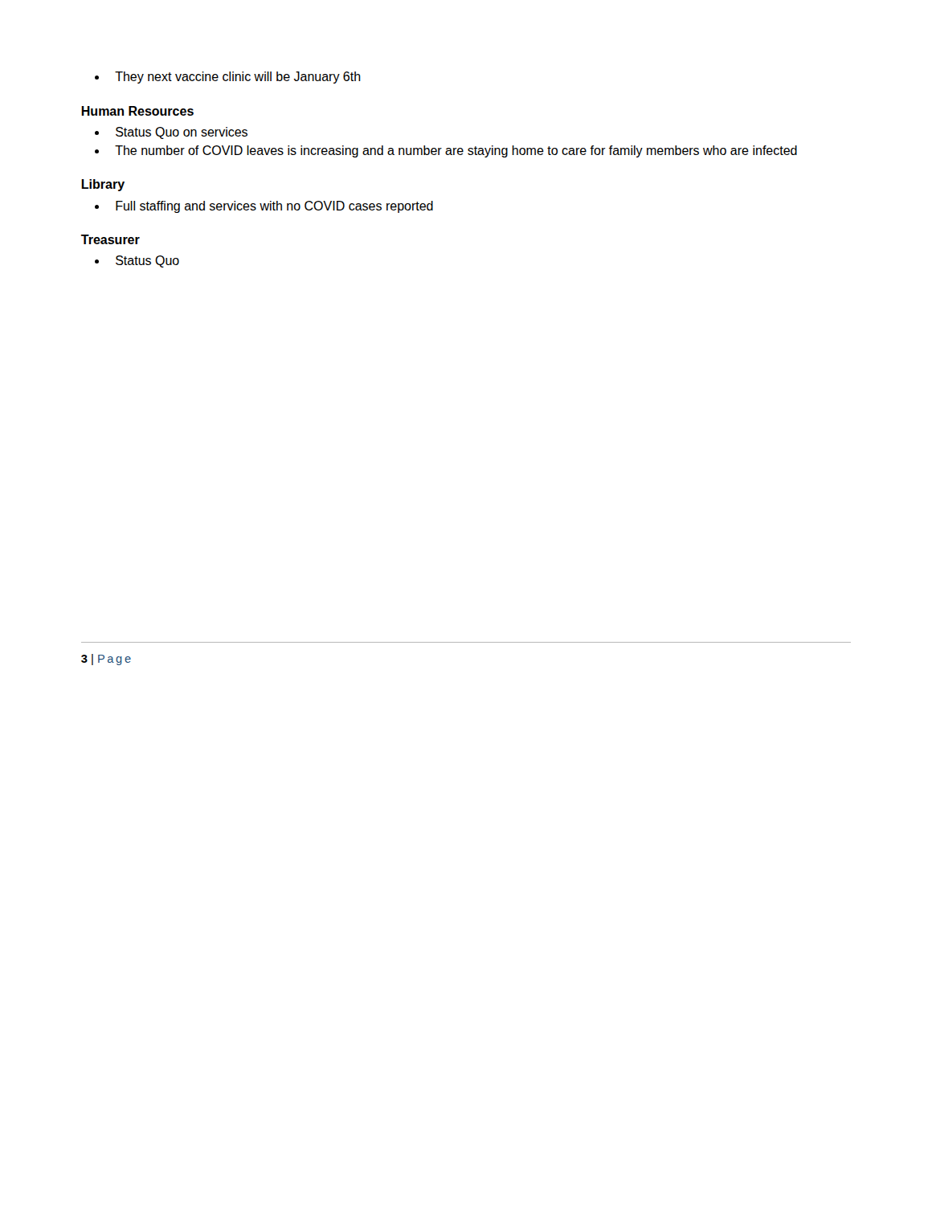They next vaccine clinic will be January 6th
Human Resources
Status Quo on services
The number of COVID leaves is increasing and a number are staying home to care for family members who are infected
Library
Full staffing and services with no COVID cases reported
Treasurer
Status Quo
3 | Page